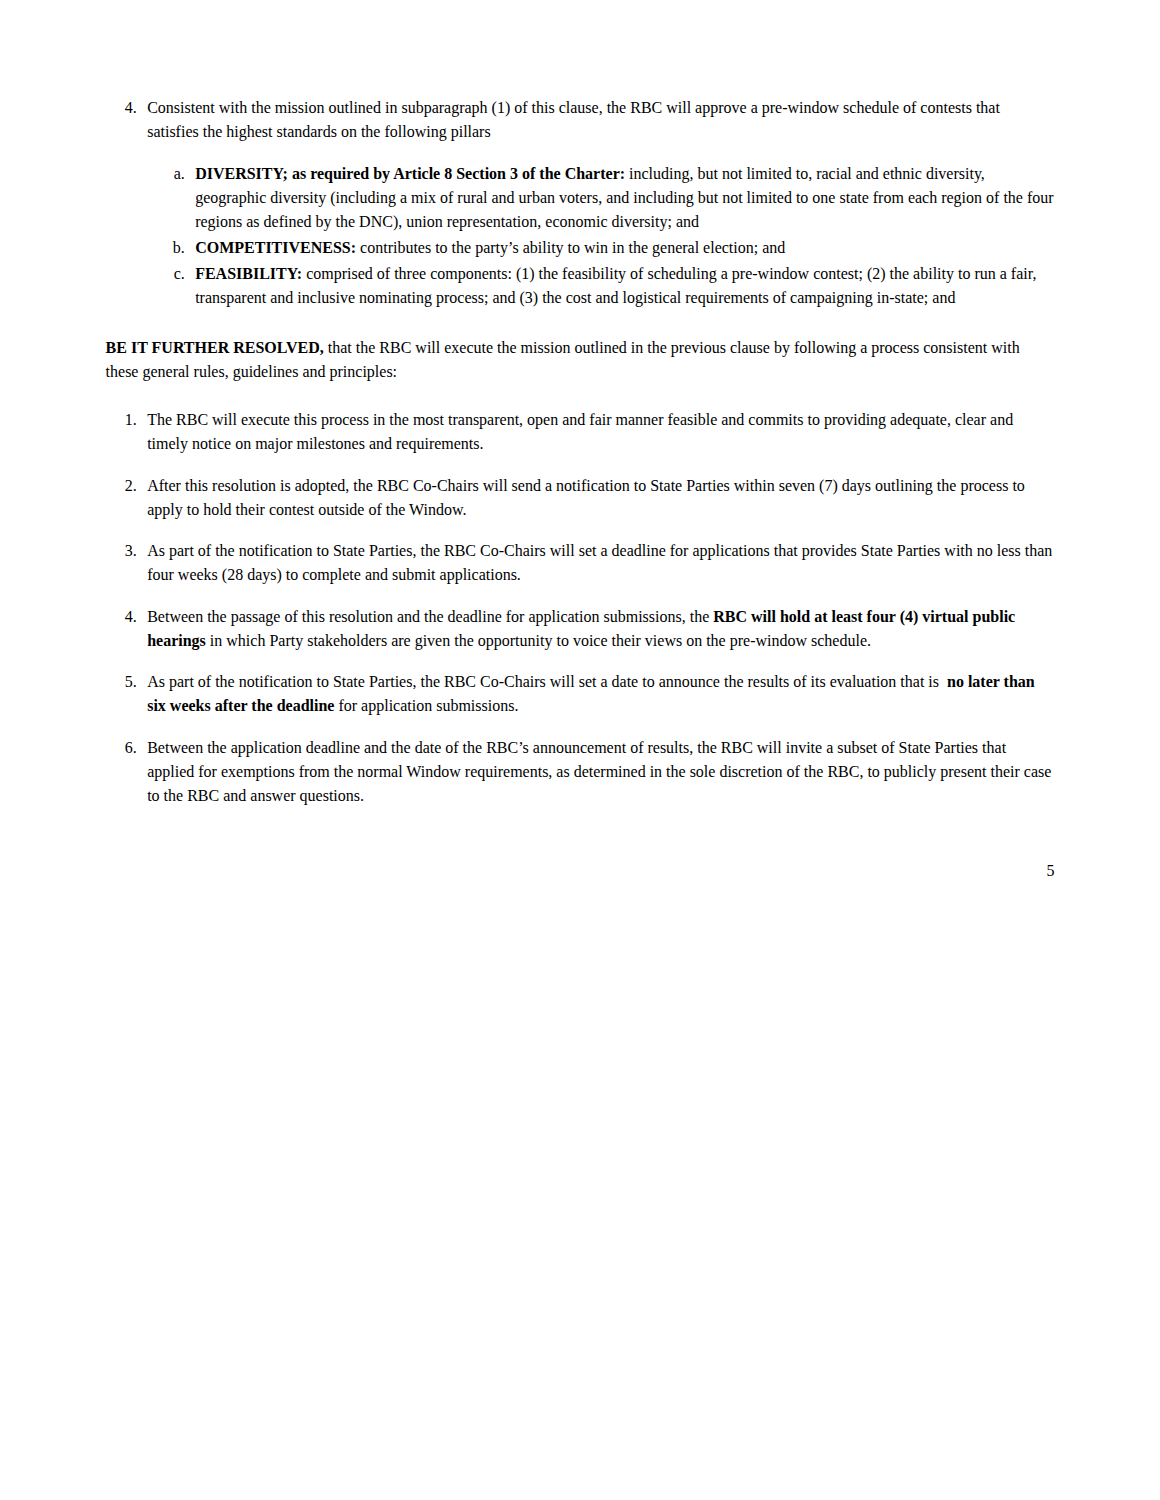Consistent with the mission outlined in subparagraph (1) of this clause, the RBC will approve a pre-window schedule of contests that satisfies the highest standards on the following pillars
DIVERSITY; as required by Article 8 Section 3 of the Charter: including, but not limited to, racial and ethnic diversity, geographic diversity (including a mix of rural and urban voters, and including but not limited to one state from each region of the four regions as defined by the DNC), union representation, economic diversity; and
COMPETITIVENESS: contributes to the party’s ability to win in the general election; and
FEASIBILITY: comprised of three components: (1) the feasibility of scheduling a pre-window contest; (2) the ability to run a fair, transparent and inclusive nominating process; and (3) the cost and logistical requirements of campaigning in-state; and
BE IT FURTHER RESOLVED, that the RBC will execute the mission outlined in the previous clause by following a process consistent with these general rules, guidelines and principles:
The RBC will execute this process in the most transparent, open and fair manner feasible and commits to providing adequate, clear and timely notice on major milestones and requirements.
After this resolution is adopted, the RBC Co-Chairs will send a notification to State Parties within seven (7) days outlining the process to apply to hold their contest outside of the Window.
As part of the notification to State Parties, the RBC Co-Chairs will set a deadline for applications that provides State Parties with no less than four weeks (28 days) to complete and submit applications.
Between the passage of this resolution and the deadline for application submissions, the RBC will hold at least four (4) virtual public hearings in which Party stakeholders are given the opportunity to voice their views on the pre-window schedule.
As part of the notification to State Parties, the RBC Co-Chairs will set a date to announce the results of its evaluation that is no later than six weeks after the deadline for application submissions.
Between the application deadline and the date of the RBC’s announcement of results, the RBC will invite a subset of State Parties that applied for exemptions from the normal Window requirements, as determined in the sole discretion of the RBC, to publicly present their case to the RBC and answer questions.
5